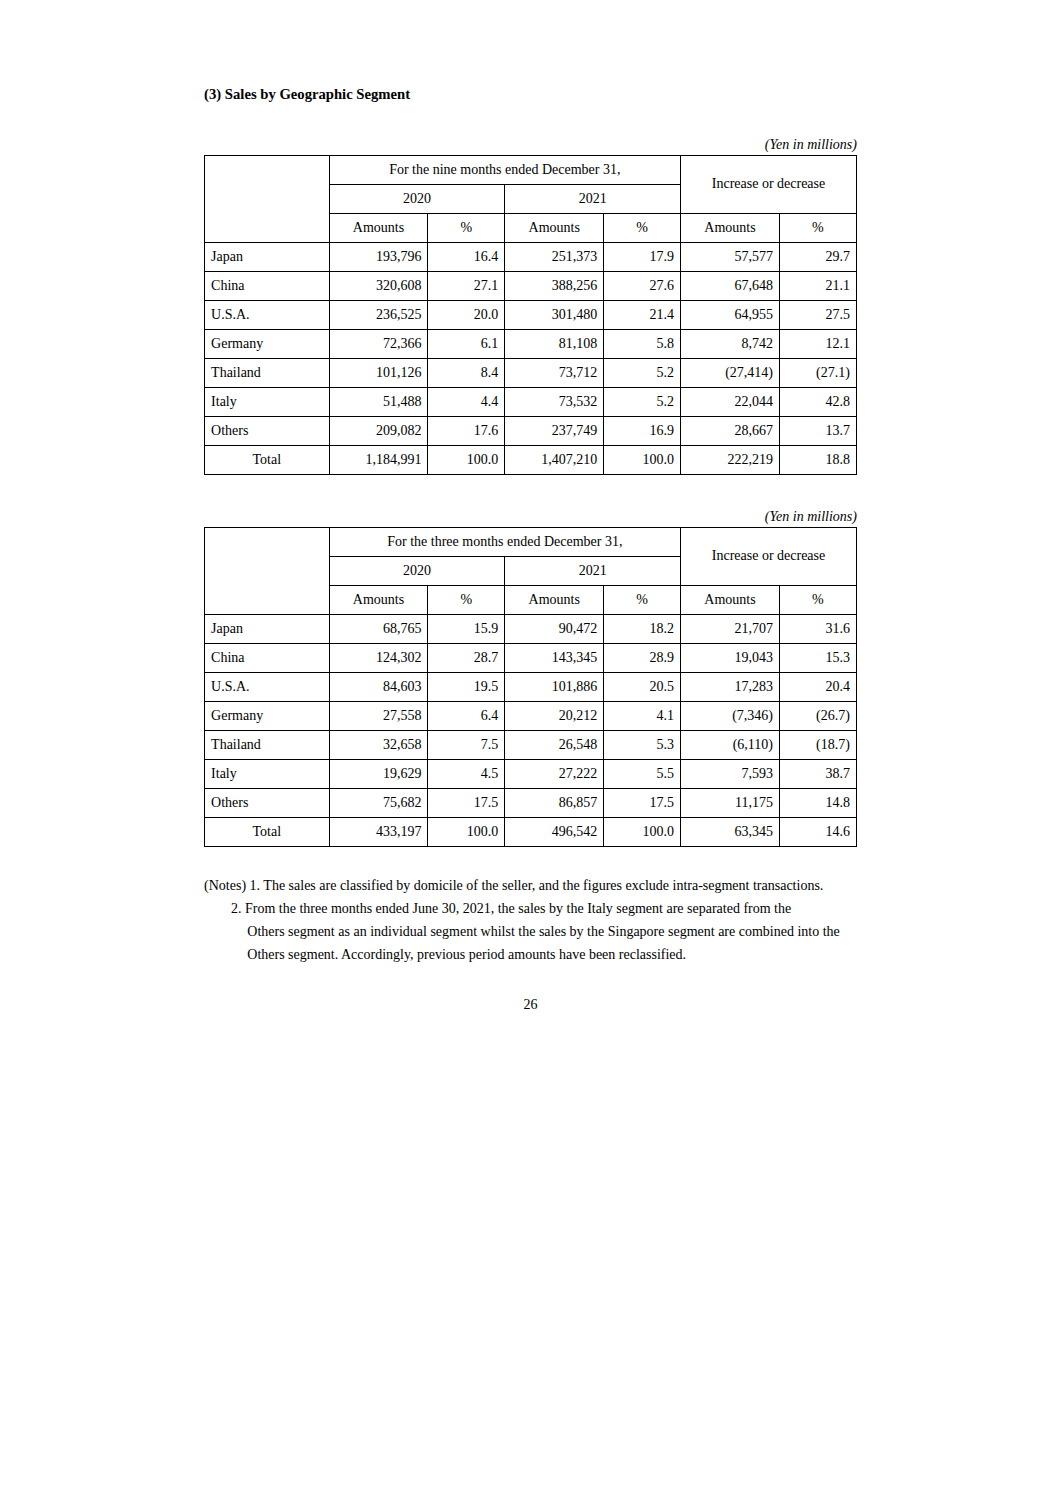(3) Sales by Geographic Segment
(Yen in millions)
| | For the nine months ended December 31, | Increase or decrease |
| --- | --- | --- |
| 2020 | 2021 |
| Amounts | % | Amounts | % | Amounts | % |
| Japan | 193,796 | 16.4 | 251,373 | 17.9 | 57,577 | 29.7 |
| China | 320,608 | 27.1 | 388,256 | 27.6 | 67,648 | 21.1 |
| U.S.A. | 236,525 | 20.0 | 301,480 | 21.4 | 64,955 | 27.5 |
| Germany | 72,366 | 6.1 | 81,108 | 5.8 | 8,742 | 12.1 |
| Thailand | 101,126 | 8.4 | 73,712 | 5.2 | (27,414) | (27.1) |
| Italy | 51,488 | 4.4 | 73,532 | 5.2 | 22,044 | 42.8 |
| Others | 209,082 | 17.6 | 237,749 | 16.9 | 28,667 | 13.7 |
| Total | 1,184,991 | 100.0 | 1,407,210 | 100.0 | 222,219 | 18.8 |
(Yen in millions)
| | For the three months ended December 31, | Increase or decrease |
| --- | --- | --- |
| 2020 | 2021 |
| Amounts | % | Amounts | % | Amounts | % |
| Japan | 68,765 | 15.9 | 90,472 | 18.2 | 21,707 | 31.6 |
| China | 124,302 | 28.7 | 143,345 | 28.9 | 19,043 | 15.3 |
| U.S.A. | 84,603 | 19.5 | 101,886 | 20.5 | 17,283 | 20.4 |
| Germany | 27,558 | 6.4 | 20,212 | 4.1 | (7,346) | (26.7) |
| Thailand | 32,658 | 7.5 | 26,548 | 5.3 | (6,110) | (18.7) |
| Italy | 19,629 | 4.5 | 27,222 | 5.5 | 7,593 | 38.7 |
| Others | 75,682 | 17.5 | 86,857 | 17.5 | 11,175 | 14.8 |
| Total | 433,197 | 100.0 | 496,542 | 100.0 | 63,345 | 14.6 |
(Notes) 1. The sales are classified by domicile of the seller, and the figures exclude intra-segment transactions.
2. From the three months ended June 30, 2021, the sales by the Italy segment are separated from the
Others segment as an individual segment whilst the sales by the Singapore segment are combined into the
Others segment. Accordingly, previous period amounts have been reclassified.
26